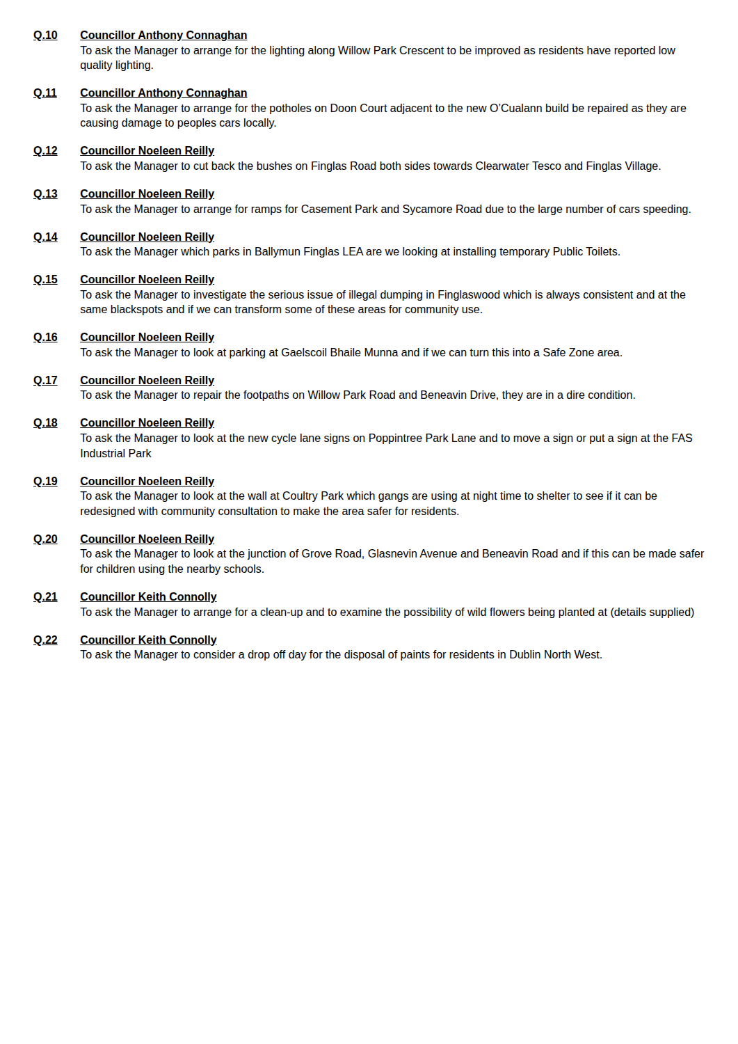Q.10
Councillor Anthony Connaghan
To ask the Manager to arrange for the lighting along Willow Park Crescent to be improved as residents have reported low quality lighting.
Q.11
Councillor Anthony Connaghan
To ask the Manager to arrange for the potholes on Doon Court adjacent to the new O’Cualann build be repaired as they are causing damage to peoples cars locally.
Q.12
Councillor Noeleen Reilly
To ask the Manager to cut back the bushes on Finglas Road both sides towards Clearwater Tesco and Finglas Village.
Q.13
Councillor Noeleen Reilly
To ask the Manager to arrange for ramps for Casement Park and Sycamore Road due to the large number of cars speeding.
Q.14
Councillor Noeleen Reilly
To ask the Manager which parks in Ballymun Finglas LEA are we looking at installing temporary Public Toilets.
Q.15
Councillor Noeleen Reilly
To ask the Manager to investigate the serious issue of illegal dumping in Finglaswood which is always consistent and at the same blackspots and if we can transform some of these areas for community use.
Q.16
Councillor Noeleen Reilly
To ask the Manager to look at parking at Gaelscoil Bhaile Munna and if we can turn this into a Safe Zone area.
Q.17
Councillor Noeleen Reilly
To ask the Manager to repair the footpaths on Willow Park Road and Beneavin Drive, they are in a dire condition.
Q.18
Councillor Noeleen Reilly
To ask the Manager to look at the new cycle lane signs on Poppintree Park Lane and to move a sign or put a sign at the FAS Industrial Park
Q.19
Councillor Noeleen Reilly
To ask the Manager to look at the wall at Coultry Park which gangs are using at night time to shelter to see if it can be redesigned with community consultation to make the area safer for residents.
Q.20
Councillor Noeleen Reilly
To ask the Manager to look at the junction of Grove Road, Glasnevin Avenue and Beneavin Road and if this can be made safer for children using the nearby schools.
Q.21
Councillor Keith Connolly
To ask the Manager to arrange for a clean-up and to examine the possibility of wild flowers being planted at (details supplied)
Q.22
Councillor Keith Connolly
To ask the Manager to consider a drop off day for the disposal of paints for residents in Dublin North West.